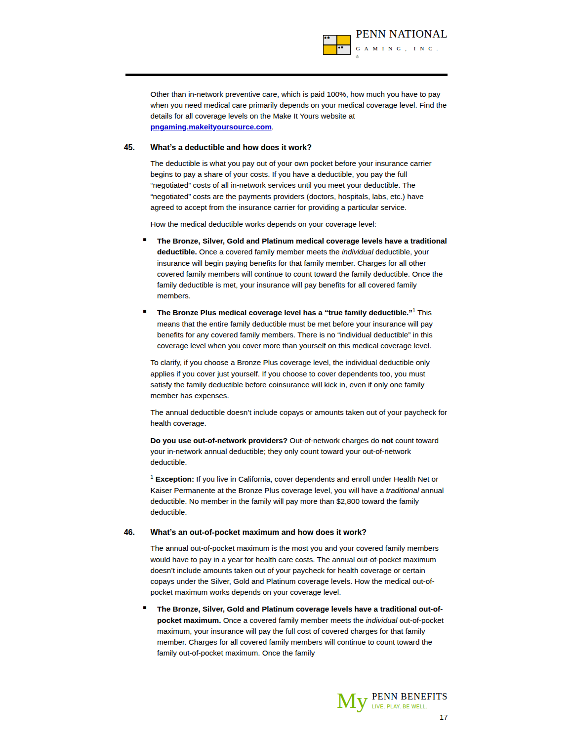♠♣ ♦♥ PENN NATIONAL
G A M I N G , I N C .
®
Other than in-network preventive care, which is paid 100%, how much you have to pay when you need medical care primarily depends on your medical coverage level. Find the details for all coverage levels on the Make It Yours website at pngaming.makeityoursource.com.
45. What’s a deductible and how does it work?
The deductible is what you pay out of your own pocket before your insurance carrier begins to pay a share of your costs. If you have a deductible, you pay the full “negotiated” costs of all in-network services until you meet your deductible. The “negotiated” costs are the payments providers (doctors, hospitals, labs, etc.) have agreed to accept from the insurance carrier for providing a particular service.
How the medical deductible works depends on your coverage level:
The Bronze, Silver, Gold and Platinum medical coverage levels have a traditional deductible. Once a covered family member meets the individual deductible, your insurance will begin paying benefits for that family member. Charges for all other covered family members will continue to count toward the family deductible. Once the family deductible is met, your insurance will pay benefits for all covered family members.
The Bronze Plus medical coverage level has a “true family deductible.”1 This means that the entire family deductible must be met before your insurance will pay benefits for any covered family members. There is no “individual deductible” in this coverage level when you cover more than yourself on this medical coverage level.
To clarify, if you choose a Bronze Plus coverage level, the individual deductible only applies if you cover just yourself. If you choose to cover dependents too, you must satisfy the family deductible before coinsurance will kick in, even if only one family member has expenses.
The annual deductible doesn’t include copays or amounts taken out of your paycheck for health coverage.
Do you use out-of-network providers? Out-of-network charges do not count toward your in-network annual deductible; they only count toward your out-of-network deductible.
1 Exception: If you live in California, cover dependents and enroll under Health Net or Kaiser Permanente at the Bronze Plus coverage level, you will have a traditional annual deductible. No member in the family will pay more than $2,800 toward the family deductible.
46. What’s an out-of-pocket maximum and how does it work?
The annual out-of-pocket maximum is the most you and your covered family members would have to pay in a year for health care costs. The annual out-of-pocket maximum doesn’t include amounts taken out of your paycheck for health coverage or certain copays under the Silver, Gold and Platinum coverage levels. How the medical out-of-pocket maximum works depends on your coverage level.
The Bronze, Silver, Gold and Platinum coverage levels have a traditional out-of-pocket maximum. Once a covered family member meets the individual out-of-pocket maximum, your insurance will pay the full cost of covered charges for that family member. Charges for all covered family members will continue to count toward the family out-of-pocket maximum. Once the family
My PENN BENEFITS
LIVE. PLAY. BE WELL.
17